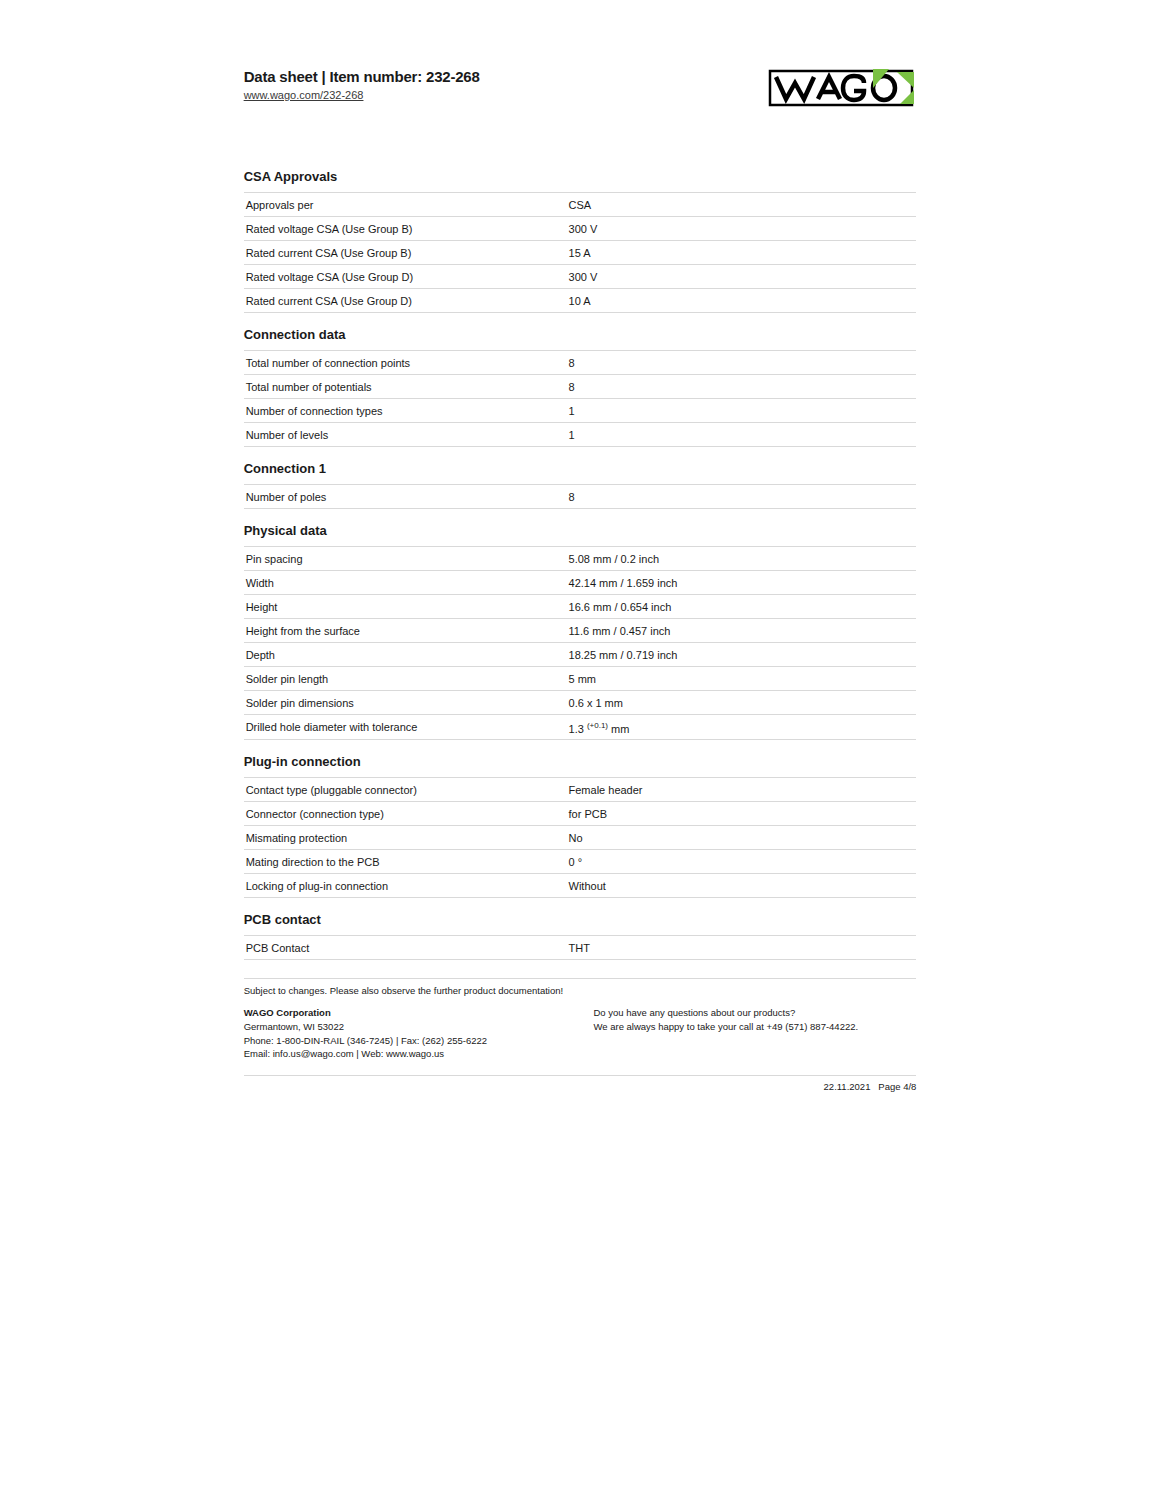Data sheet | Item number: 232-268
www.wago.com/232-268
CSA Approvals
| Approvals per | CSA |
| Rated voltage CSA (Use Group B) | 300 V |
| Rated current CSA (Use Group B) | 15 A |
| Rated voltage CSA (Use Group D) | 300 V |
| Rated current CSA (Use Group D) | 10 A |
Connection data
| Total number of connection points | 8 |
| Total number of potentials | 8 |
| Number of connection types | 1 |
| Number of levels | 1 |
Connection 1
| Number of poles | 8 |
Physical data
| Pin spacing | 5.08 mm / 0.2 inch |
| Width | 42.14 mm / 1.659 inch |
| Height | 16.6 mm / 0.654 inch |
| Height from the surface | 11.6 mm / 0.457 inch |
| Depth | 18.25 mm / 0.719 inch |
| Solder pin length | 5 mm |
| Solder pin dimensions | 0.6 x 1 mm |
| Drilled hole diameter with tolerance | 1.3 (+0.1) mm |
Plug-in connection
| Contact type (pluggable connector) | Female header |
| Connector (connection type) | for PCB |
| Mismating protection | No |
| Mating direction to the PCB | 0 ° |
| Locking of plug-in connection | Without |
PCB contact
| PCB Contact | THT |
Subject to changes. Please also observe the further product documentation!
WAGO Corporation
Germantown, WI 53022
Phone: 1-800-DIN-RAIL (346-7245) | Fax: (262) 255-6222
Email: info.us@wago.com | Web: www.wago.us
Do you have any questions about our products?
We are always happy to take your call at +49 (571) 887-44222.
22.11.2021 Page 4/8